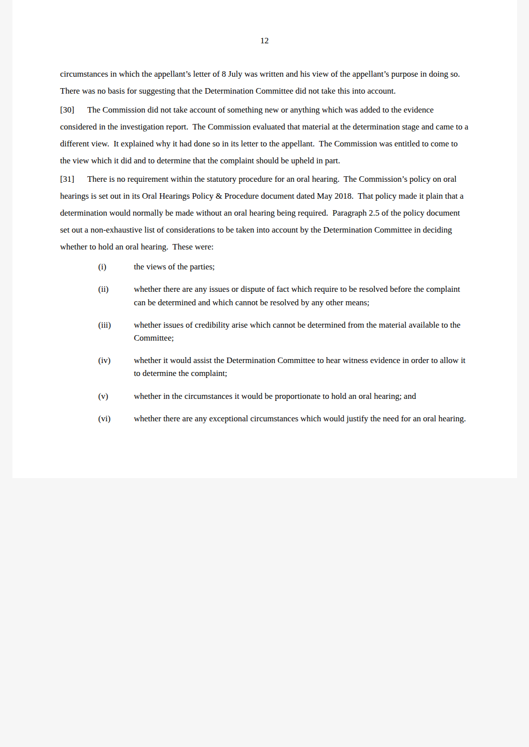12
circumstances in which the appellant’s letter of 8 July was written and his view of the appellant’s purpose in doing so. There was no basis for suggesting that the Determination Committee did not take this into account.
[30] The Commission did not take account of something new or anything which was added to the evidence considered in the investigation report. The Commission evaluated that material at the determination stage and came to a different view. It explained why it had done so in its letter to the appellant. The Commission was entitled to come to the view which it did and to determine that the complaint should be upheld in part.
[31] There is no requirement within the statutory procedure for an oral hearing. The Commission’s policy on oral hearings is set out in its Oral Hearings Policy & Procedure document dated May 2018. That policy made it plain that a determination would normally be made without an oral hearing being required. Paragraph 2.5 of the policy document set out a non-exhaustive list of considerations to be taken into account by the Determination Committee in deciding whether to hold an oral hearing. These were:
(i) the views of the parties;
(ii) whether there are any issues or dispute of fact which require to be resolved before the complaint can be determined and which cannot be resolved by any other means;
(iii) whether issues of credibility arise which cannot be determined from the material available to the Committee;
(iv) whether it would assist the Determination Committee to hear witness evidence in order to allow it to determine the complaint;
(v) whether in the circumstances it would be proportionate to hold an oral hearing; and
(vi) whether there are any exceptional circumstances which would justify the need for an oral hearing.